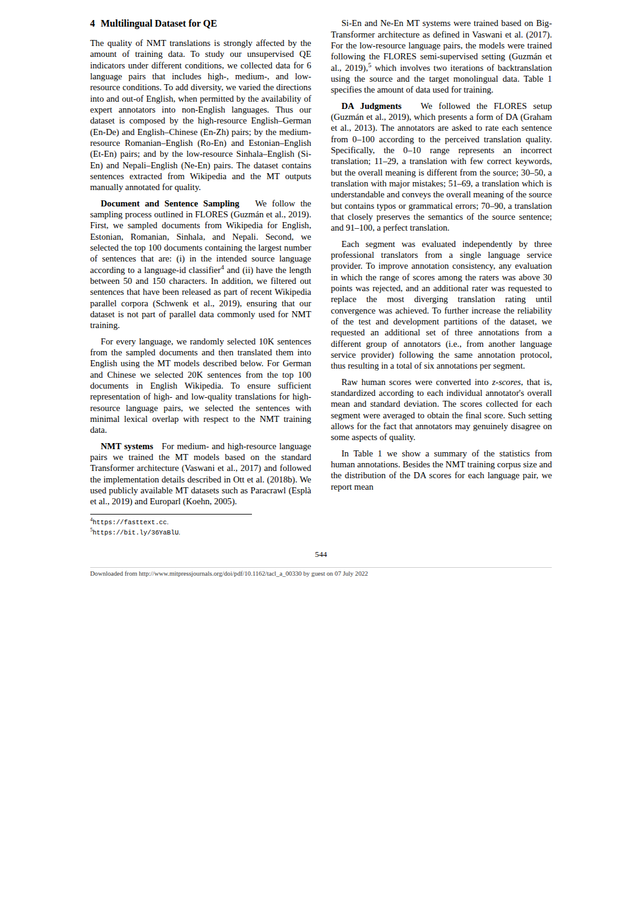4 Multilingual Dataset for QE
The quality of NMT translations is strongly affected by the amount of training data. To study our unsupervised QE indicators under different conditions, we collected data for 6 language pairs that includes high-, medium-, and low-resource conditions. To add diversity, we varied the directions into and out-of English, when permitted by the availability of expert annotators into non-English languages. Thus our dataset is composed by the high-resource English–German (En-De) and English–Chinese (En-Zh) pairs; by the medium-resource Romanian–English (Ro-En) and Estonian–English (Et-En) pairs; and by the low-resource Sinhala–English (Si-En) and Nepali–English (Ne-En) pairs. The dataset contains sentences extracted from Wikipedia and the MT outputs manually annotated for quality.
Document and Sentence Sampling We follow the sampling process outlined in FLORES (Guzmán et al., 2019). First, we sampled documents from Wikipedia for English, Estonian, Romanian, Sinhala, and Nepali. Second, we selected the top 100 documents containing the largest number of sentences that are: (i) in the intended source language according to a language-id classifier4 and (ii) have the length between 50 and 150 characters. In addition, we filtered out sentences that have been released as part of recent Wikipedia parallel corpora (Schwenk et al., 2019), ensuring that our dataset is not part of parallel data commonly used for NMT training.
For every language, we randomly selected 10K sentences from the sampled documents and then translated them into English using the MT models described below. For German and Chinese we selected 20K sentences from the top 100 documents in English Wikipedia. To ensure sufficient representation of high- and low-quality translations for high-resource language pairs, we selected the sentences with minimal lexical overlap with respect to the NMT training data.
NMT systems For medium- and high-resource language pairs we trained the MT models based on the standard Transformer architecture (Vaswani et al., 2017) and followed the implementation details described in Ott et al. (2018b). We used publicly available MT datasets such as Paracrawl (Esplà et al., 2019) and Europarl (Koehn, 2005).
Si-En and Ne-En MT systems were trained based on Big-Transformer architecture as defined in Vaswani et al. (2017). For the low-resource language pairs, the models were trained following the FLORES semi-supervised setting (Guzmán et al., 2019),5 which involves two iterations of backtranslation using the source and the target monolingual data. Table 1 specifies the amount of data used for training.
DA Judgments We followed the FLORES setup (Guzmán et al., 2019), which presents a form of DA (Graham et al., 2013). The annotators are asked to rate each sentence from 0–100 according to the perceived translation quality. Specifically, the 0–10 range represents an incorrect translation; 11–29, a translation with few correct keywords, but the overall meaning is different from the source; 30–50, a translation with major mistakes; 51–69, a translation which is understandable and conveys the overall meaning of the source but contains typos or grammatical errors; 70–90, a translation that closely preserves the semantics of the source sentence; and 91–100, a perfect translation.
Each segment was evaluated independently by three professional translators from a single language service provider. To improve annotation consistency, any evaluation in which the range of scores among the raters was above 30 points was rejected, and an additional rater was requested to replace the most diverging translation rating until convergence was achieved. To further increase the reliability of the test and development partitions of the dataset, we requested an additional set of three annotations from a different group of annotators (i.e., from another language service provider) following the same annotation protocol, thus resulting in a total of six annotations per segment.
Raw human scores were converted into z-scores, that is, standardized according to each individual annotator's overall mean and standard deviation. The scores collected for each segment were averaged to obtain the final score. Such setting allows for the fact that annotators may genuinely disagree on some aspects of quality.
In Table 1 we show a summary of the statistics from human annotations. Besides the NMT training corpus size and the distribution of the DA scores for each language pair, we report mean
4https://fasttext.cc.
5https://bit.ly/36YaBlU.
544
Downloaded from http://www.mitpressjournals.org/doi/pdf/10.1162/tacl_a_00330 by guest on 07 July 2022